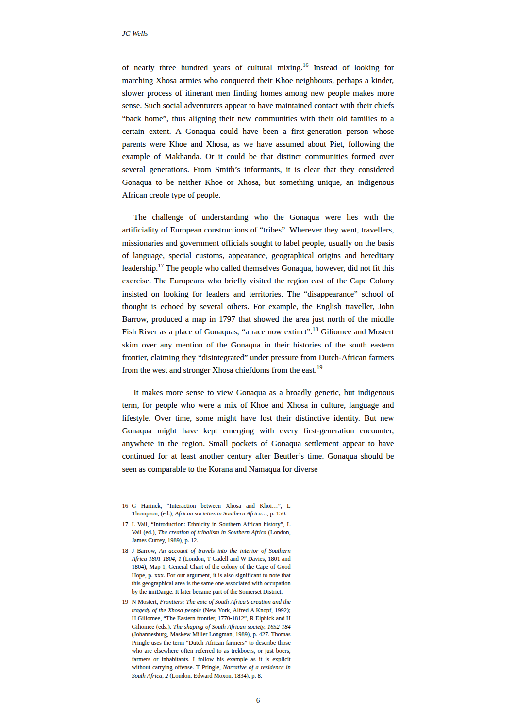JC Wells
of nearly three hundred years of cultural mixing.16 Instead of looking for marching Xhosa armies who conquered their Khoe neighbours, perhaps a kinder, slower process of itinerant men finding homes among new people makes more sense. Such social adventurers appear to have maintained contact with their chiefs “back home”, thus aligning their new communities with their old families to a certain extent. A Gonaqua could have been a first-generation person whose parents were Khoe and Xhosa, as we have assumed about Piet, following the example of Makhanda. Or it could be that distinct communities formed over several generations. From Smith’s informants, it is clear that they considered Gonaqua to be neither Khoe or Xhosa, but something unique, an indigenous African creole type of people.
The challenge of understanding who the Gonaqua were lies with the artificiality of European constructions of “tribes”. Wherever they went, travellers, missionaries and government officials sought to label people, usually on the basis of language, special customs, appearance, geographical origins and hereditary leadership.17 The people who called themselves Gonaqua, however, did not fit this exercise. The Europeans who briefly visited the region east of the Cape Colony insisted on looking for leaders and territories. The “disappearance” school of thought is echoed by several others. For example, the English traveller, John Barrow, produced a map in 1797 that showed the area just north of the middle Fish River as a place of Gonaquas, “a race now extinct”.18 Giliomee and Mostert skim over any mention of the Gonaqua in their histories of the south eastern frontier, claiming they “disintegrated” under pressure from Dutch-African farmers from the west and stronger Xhosa chiefdoms from the east.19
It makes more sense to view Gonaqua as a broadly generic, but indigenous term, for people who were a mix of Khoe and Xhosa in culture, language and lifestyle. Over time, some might have lost their distinctive identity. But new Gonaqua might have kept emerging with every first-generation encounter, anywhere in the region. Small pockets of Gonaqua settlement appear to have continued for at least another century after Beutler’s time. Gonaqua should be seen as comparable to the Korana and Namaqua for diverse
16 G Harinck, “Interaction between Xhosa and Khoi…”, L Thompson, (ed.), African societies in Southern Africa…, p. 150.
17 L Vail, “Introduction: Ethnicity in Southern African history”, L Vail (ed.), The creation of tribalism in Southern Africa (London, James Currey, 1989), p. 12.
18 J Barrow, An account of travels into the interior of Southern Africa 1801-1804, 1 (London, T Cadell and W Davies, 1801 and 1804), Map 1, General Chart of the colony of the Cape of Good Hope, p. xxx. For our argument, it is also significant to note that this geographical area is the same one associated with occupation by the imiDange. It later became part of the Somerset District.
19 N Mostert, Frontiers: The epic of South Africa’s creation and the tragedy of the Xhosa people (New York, Alfred A Knopf, 1992); H Giliomee, “The Eastern frontier, 1770-1812”, R Elphick and H Giliomee (eds.), The shaping of South African society, 1652-184 (Johannesburg, Maskew Miller Longman, 1989), p. 427. Thomas Pringle uses the term “Dutch-African farmers” to describe those who are elsewhere often referred to as trekboers, or just boers, farmers or inhabitants. I follow his example as it is explicit without carrying offense. T Pringle, Narrative of a residence in South Africa, 2 (London, Edward Moxon, 1834), p. 8.
6